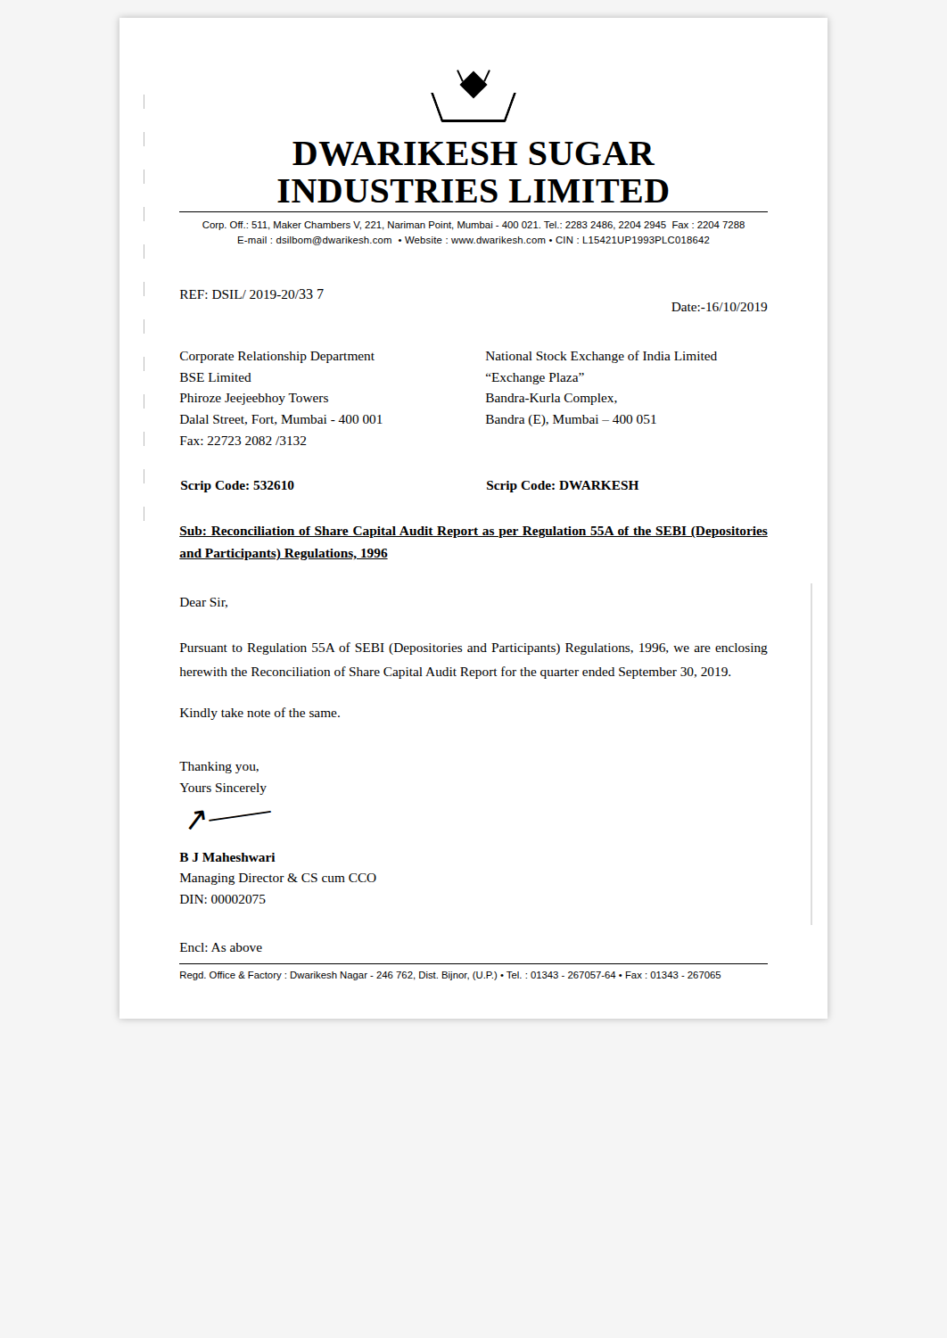DWARIKESH SUGAR INDUSTRIES LIMITED
Corp. Off.: 511, Maker Chambers V, 221, Nariman Point, Mumbai - 400 021. Tel.: 2283 2486, 2204 2945 Fax : 2204 7288
E-mail : dsilbom@dwarikesh.com • Website : www.dwarikesh.com • CIN : L15421UP1993PLC018642
REF: DSIL/ 2019-20/33 7
Date:-16/10/2019
| Corporate Relationship Department BSE Limited Phiroze Jeejeebhoy Towers Dalal Street, Fort, Mumbai - 400 001 Fax: 22723 2082 /3132 | National Stock Exchange of India Limited “Exchange Plaza” Bandra-Kurla Complex, Bandra (E), Mumbai – 400 051 |
| Scrip Code: 532610 | Scrip Code: DWARKESH |
Sub: Reconciliation of Share Capital Audit Report as per Regulation 55A of the SEBI (Depositories and Participants) Regulations, 1996
Dear Sir,
Pursuant to Regulation 55A of SEBI (Depositories and Participants) Regulations, 1996, we are enclosing herewith the Reconciliation of Share Capital Audit Report for the quarter ended September 30, 2019.
Kindly take note of the same.
Thanking you,
Yours Sincerely
↗——
B J Maheshwari
Managing Director & CS cum CCO
DIN: 00002075
Encl: As above
Regd. Office & Factory : Dwarikesh Nagar - 246 762, Dist. Bijnor, (U.P.) • Tel. : 01343 - 267057-64 • Fax : 01343 - 267065